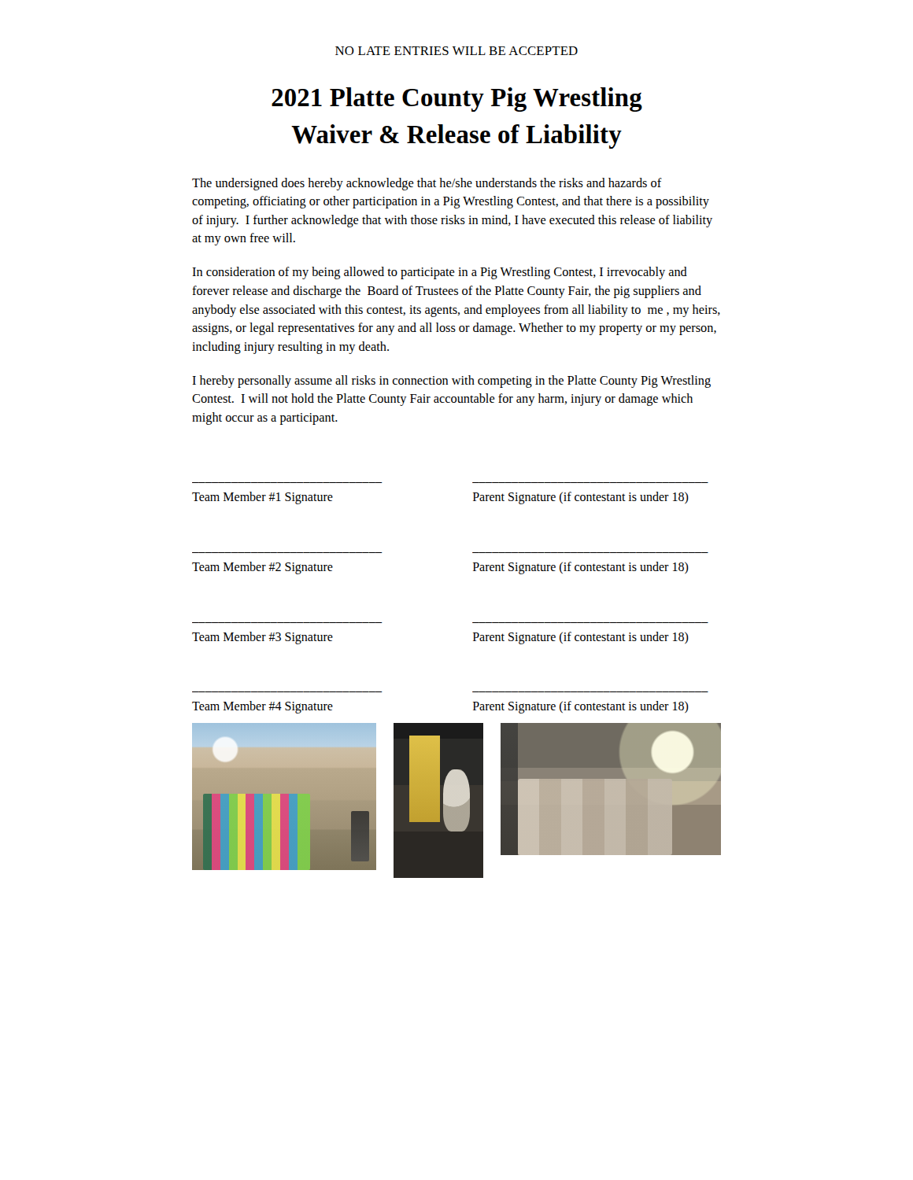NO LATE ENTRIES WILL BE ACCEPTED
2021 Platte County Pig Wrestling Waiver & Release of Liability
The undersigned does hereby acknowledge that he/she understands the risks and hazards of competing, officiating or other participation in a Pig Wrestling Contest, and that there is a possibility of injury. I further acknowledge that with those risks in mind, I have executed this release of liability at my own free will.
In consideration of my being allowed to participate in a Pig Wrestling Contest, I irrevocably and forever release and discharge the Board of Trustees of the Platte County Fair, the pig suppliers and anybody else associated with this contest, its agents, and employees from all liability to me , my heirs, assigns, or legal representatives for any and all loss or damage. Whether to my property or my person, including injury resulting in my death.
I hereby personally assume all risks in connection with competing in the Platte County Pig Wrestling Contest. I will not hold the Platte County Fair accountable for any harm, injury or damage which might occur as a participant.
_____________________________
Team Member #1 Signature
____________________________________
Parent Signature (if contestant is under 18)
_____________________________
Team Member #2 Signature
____________________________________
Parent Signature (if contestant is under 18)
_____________________________
Team Member #3 Signature
____________________________________
Parent Signature (if contestant is under 18)
_____________________________
Team Member #4 Signature
____________________________________
Parent Signature (if contestant is under 18)